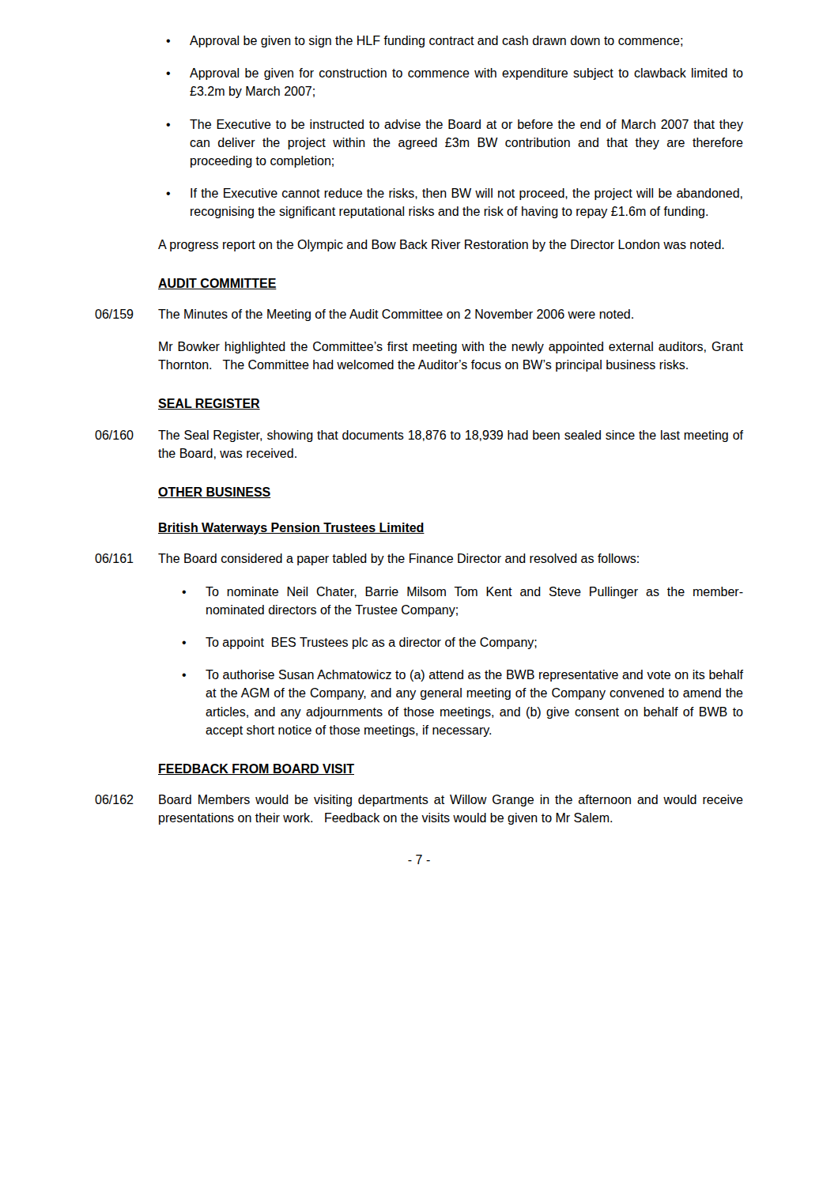•
Approval be given to sign the HLF funding contract and cash drawn down to commence;
•
Approval be given for construction to commence with expenditure subject to clawback limited to £3.2m by March 2007;
•
The Executive to be instructed to advise the Board at or before the end of March 2007 that they can deliver the project within the agreed £3m BW contribution and that they are therefore proceeding to completion;
•
If the Executive cannot reduce the risks, then BW will not proceed, the project will be abandoned, recognising the significant reputational risks and the risk of having to repay £1.6m of funding.
A progress report on the Olympic and Bow Back River Restoration by the Director London was noted.
Audit Committee
06/159
The Minutes of the Meeting of the Audit Committee on 2 November 2006 were noted.
Mr Bowker highlighted the Committee’s first meeting with the newly appointed external auditors, Grant Thornton. The Committee had welcomed the Auditor’s focus on BW’s principal business risks.
Seal Register
06/160
The Seal Register, showing that documents 18,876 to 18,939 had been sealed since the last meeting of the Board, was received.
Other Business
British Waterways Pension Trustees Limited
06/161
The Board considered a paper tabled by the Finance Director and resolved as follows:
•
To nominate Neil Chater, Barrie Milsom Tom Kent and Steve Pullinger as the member-nominated directors of the Trustee Company;
•
To appoint BES Trustees plc as a director of the Company;
•
To authorise Susan Achmatowicz to (a) attend as the BWB representative and vote on its behalf at the AGM of the Company, and any general meeting of the Company convened to amend the articles, and any adjournments of those meetings, and (b) give consent on behalf of BWB to accept short notice of those meetings, if necessary.
Feedback from Board Visit
06/162
Board Members would be visiting departments at Willow Grange in the afternoon and would receive presentations on their work. Feedback on the visits would be given to Mr Salem.
- 7 -